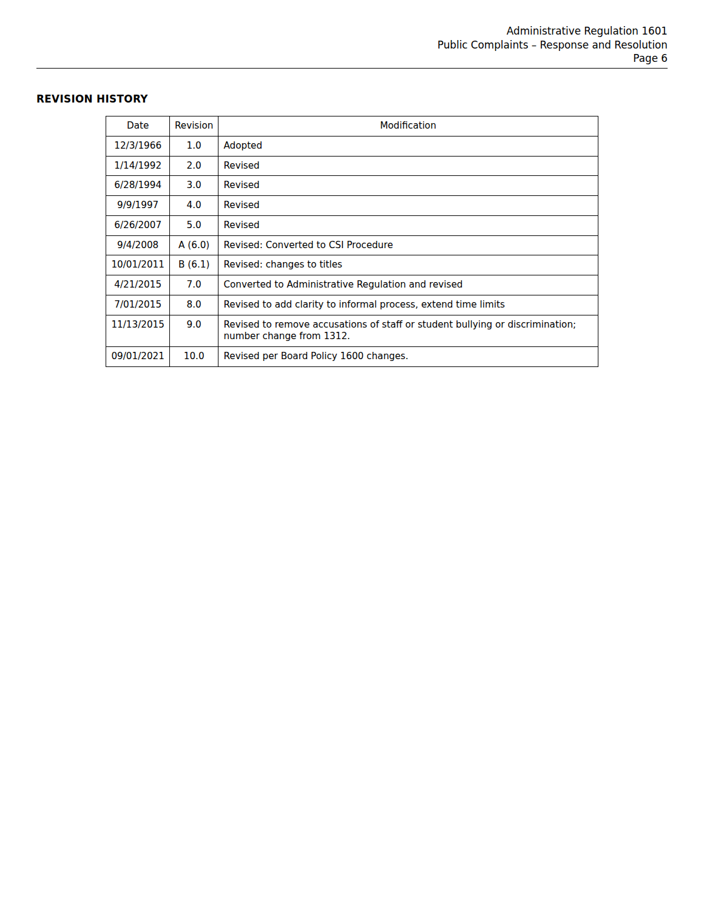Administrative Regulation 1601
Public Complaints – Response and Resolution
Page 6
REVISION HISTORY
| Date | Revision | Modification |
| --- | --- | --- |
| 12/3/1966 | 1.0 | Adopted |
| 1/14/1992 | 2.0 | Revised |
| 6/28/1994 | 3.0 | Revised |
| 9/9/1997 | 4.0 | Revised |
| 6/26/2007 | 5.0 | Revised |
| 9/4/2008 | A (6.0) | Revised: Converted to CSI Procedure |
| 10/01/2011 | B (6.1) | Revised: changes to titles |
| 4/21/2015 | 7.0 | Converted to Administrative Regulation and revised |
| 7/01/2015 | 8.0 | Revised to add clarity to informal process, extend time limits |
| 11/13/2015 | 9.0 | Revised to remove accusations of staff or student bullying or discrimination; number change from 1312. |
| 09/01/2021 | 10.0 | Revised per Board Policy 1600 changes. |